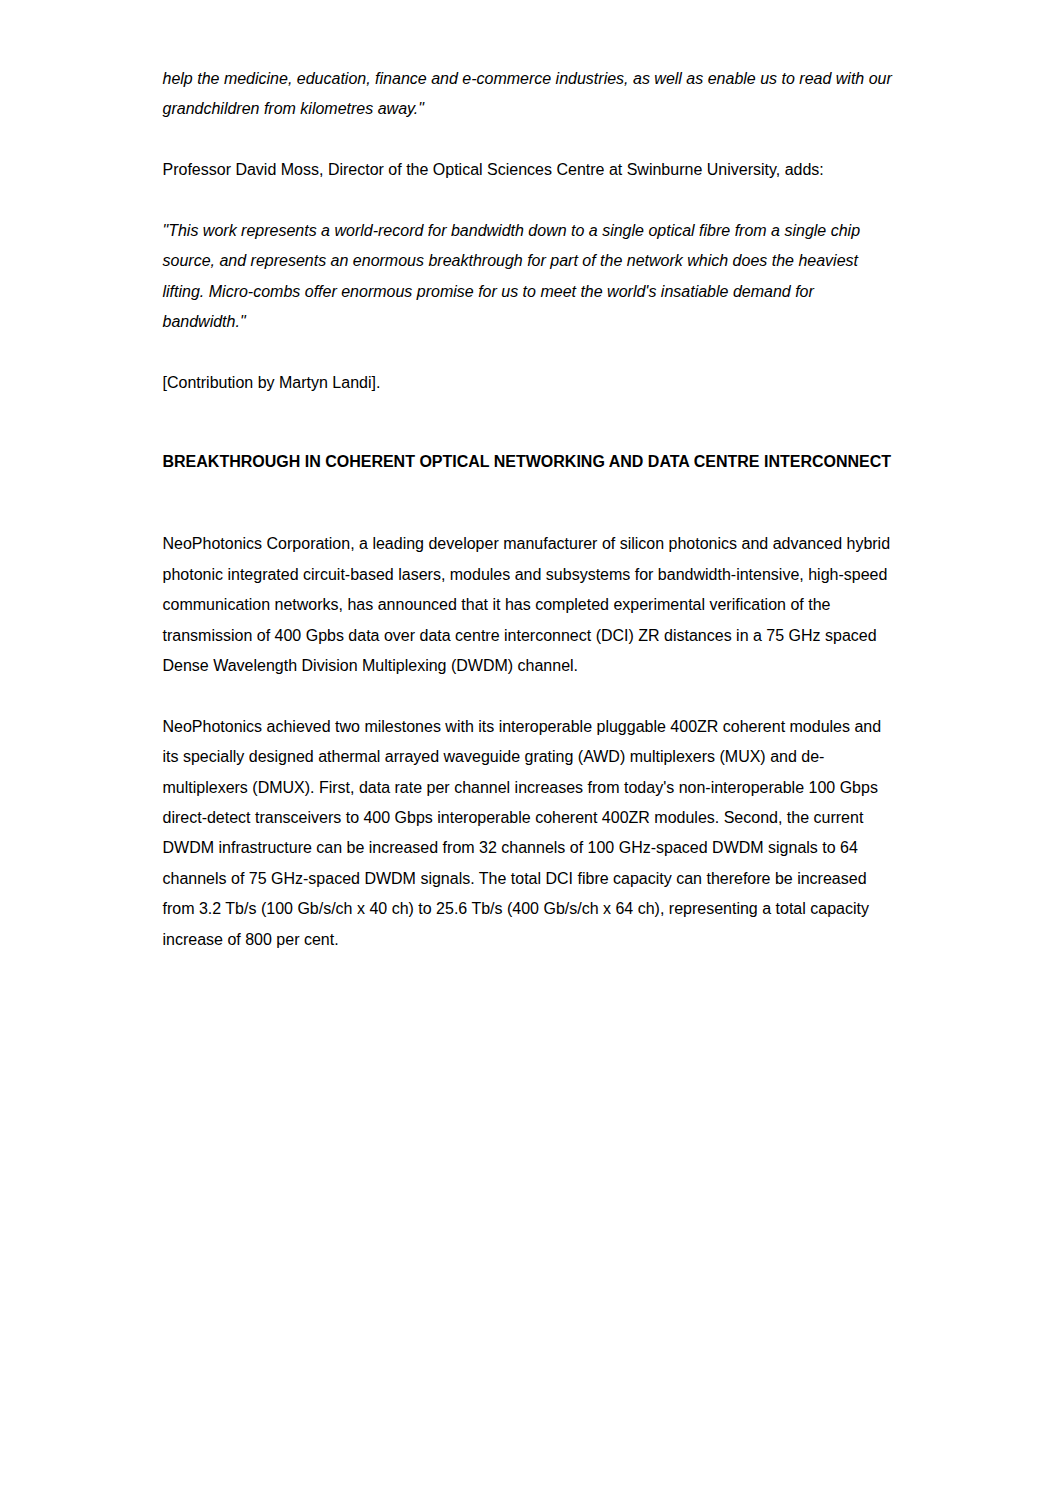help the medicine, education, finance and e-commerce industries, as well as enable us to read with our grandchildren from kilometres away."
Professor David Moss, Director of the Optical Sciences Centre at Swinburne University, adds:
"This work represents a world-record for bandwidth down to a single optical fibre from a single chip source, and represents an enormous breakthrough for part of the network which does the heaviest lifting. Micro-combs offer enormous promise for us to meet the world's insatiable demand for bandwidth."
[Contribution by Martyn Landi].
Breakthrough in coherent optical networking and data centre interconnect
NeoPhotonics Corporation, a leading developer manufacturer of silicon photonics and advanced hybrid photonic integrated circuit-based lasers, modules and subsystems for bandwidth-intensive, high-speed communication networks, has announced that it has completed experimental verification of the transmission of 400 Gpbs data over data centre interconnect (DCI) ZR distances in a 75 GHz spaced Dense Wavelength Division Multiplexing (DWDM) channel.
NeoPhotonics achieved two milestones with its interoperable pluggable 400ZR coherent modules and its specially designed athermal arrayed waveguide grating (AWD) multiplexers (MUX) and de-multiplexers (DMUX). First, data rate per channel increases from today's non-interoperable 100 Gbps direct-detect transceivers to 400 Gbps interoperable coherent 400ZR modules. Second, the current DWDM infrastructure can be increased from 32 channels of 100 GHz-spaced DWDM signals to 64 channels of 75 GHz-spaced DWDM signals. The total DCI fibre capacity can therefore be increased from 3.2 Tb/s (100 Gb/s/ch x 40 ch) to 25.6 Tb/s (400 Gb/s/ch x 64 ch), representing a total capacity increase of 800 per cent.